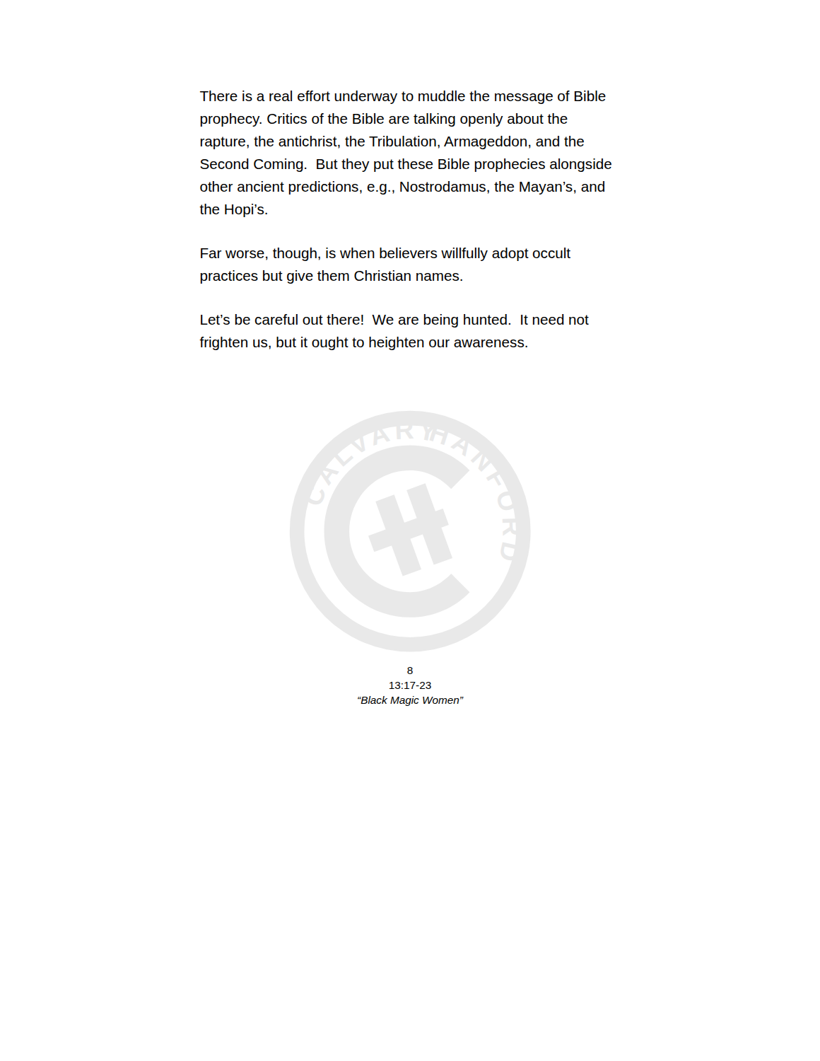There is a real effort underway to muddle the message of Bible prophecy. Critics of the Bible are talking openly about the rapture, the antichrist, the Tribulation, Armageddon, and the Second Coming. But they put these Bible prophecies alongside other ancient predictions, e.g., Nostrodamus, the Mayan’s, and the Hopi’s.
Far worse, though, is when believers willfully adopt occult practices but give them Christian names.
Let’s be careful out there! We are being hunted. It need not frighten us, but it ought to heighten our awareness.
CALVARY HANFORD
8
13:17-23
“Black Magic Women”